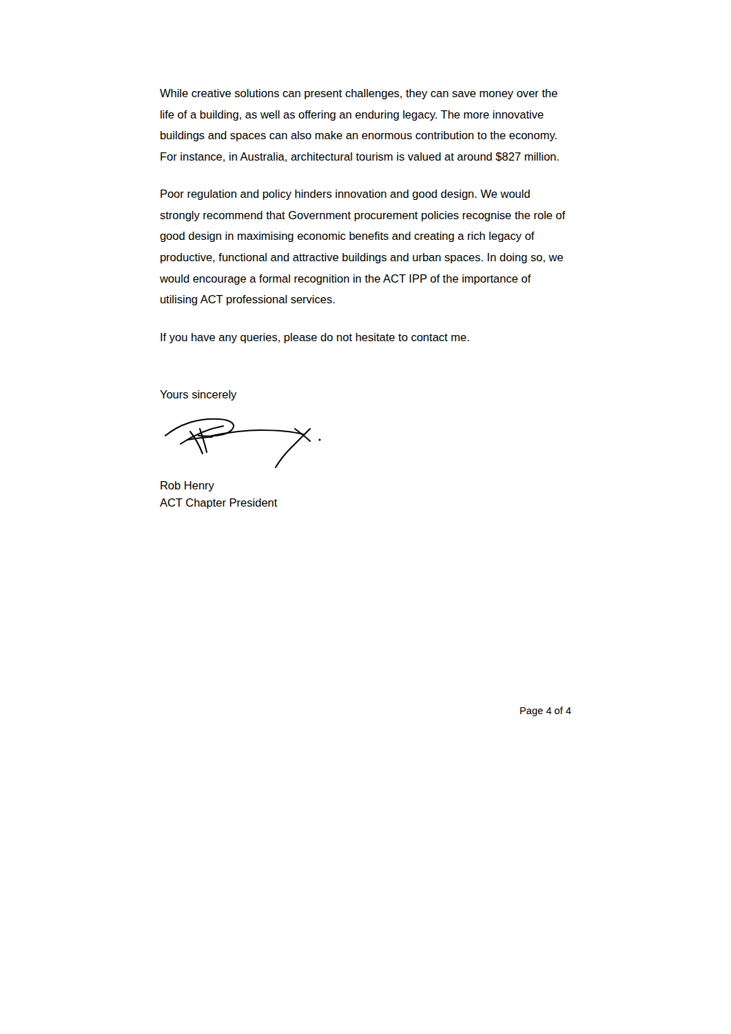While creative solutions can present challenges, they can save money over the life of a building, as well as offering an enduring legacy. The more innovative buildings and spaces can also make an enormous contribution to the economy. For instance, in Australia, architectural tourism is valued at around $827 million.
Poor regulation and policy hinders innovation and good design. We would strongly recommend that Government procurement policies recognise the role of good design in maximising economic benefits and creating a rich legacy of productive, functional and attractive buildings and urban spaces. In doing so, we would encourage a formal recognition in the ACT IPP of the importance of utilising ACT professional services.
If you have any queries, please do not hesitate to contact me.
Yours sincerely
Rob Henry
ACT Chapter President
Page 4 of 4